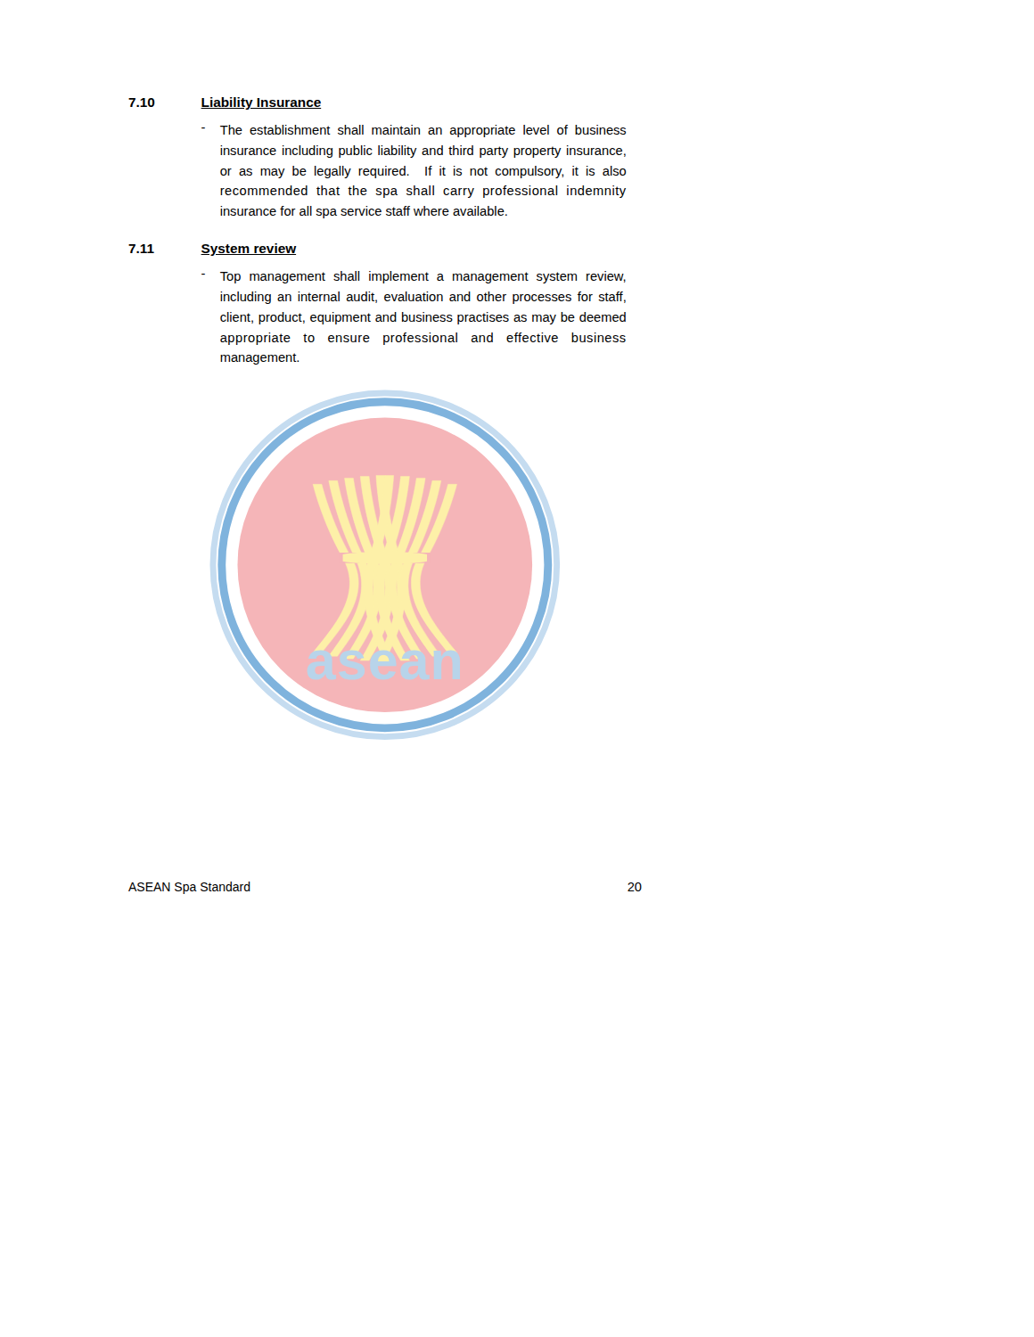7.10 Liability Insurance
- The establishment shall maintain an appropriate level of business insurance including public liability and third party property insurance, or as may be legally required. If it is not compulsory, it is also recommended that the spa shall carry professional indemnity insurance for all spa service staff where available.
7.11 System review
- Top management shall implement a management system review, including an internal audit, evaluation and other processes for staff, client, product, equipment and business practises as may be deemed appropriate to ensure professional and effective business management.
asean
ASEAN Spa Standard 20